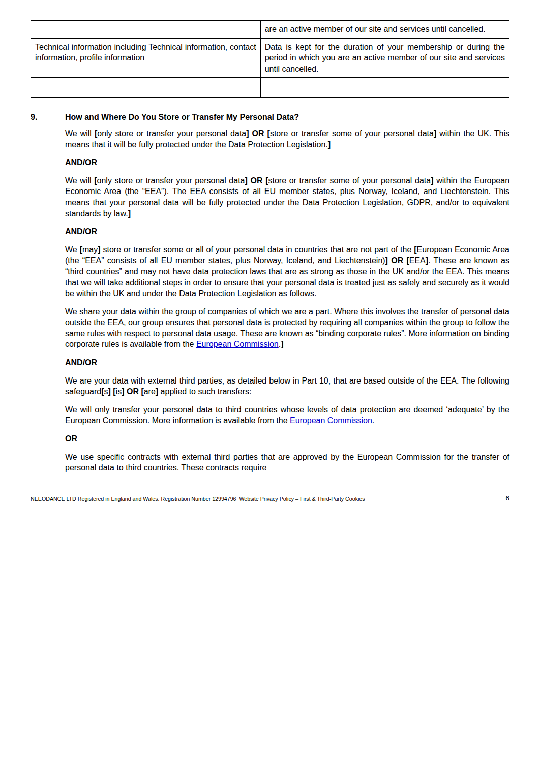| | are an active member of our site and services until cancelled. |
| Technical information including Technical information, contact information, profile information | Data is kept for the duration of your membership or during the period in which you are an active member of our site and services until cancelled. |
9.
How and Where Do You Store or Transfer My Personal Data?
We will [only store or transfer your personal data] OR [store or transfer some of your personal data] within the UK. This means that it will be fully protected under the Data Protection Legislation.]
AND/OR
We will [only store or transfer your personal data] OR [store or transfer some of your personal data] within the European Economic Area (the “EEA”). The EEA consists of all EU member states, plus Norway, Iceland, and Liechtenstein. This means that your personal data will be fully protected under the Data Protection Legislation, GDPR, and/or to equivalent standards by law.]
AND/OR
We [may] store or transfer some or all of your personal data in countries that are not part of the [European Economic Area (the “EEA” consists of all EU member states, plus Norway, Iceland, and Liechtenstein)] OR [EEA]. These are known as “third countries” and may not have data protection laws that are as strong as those in the UK and/or the EEA. This means that we will take additional steps in order to ensure that your personal data is treated just as safely and securely as it would be within the UK and under the Data Protection Legislation as follows.
We share your data within the group of companies of which we are a part. Where this involves the transfer of personal data outside the EEA, our group ensures that personal data is protected by requiring all companies within the group to follow the same rules with respect to personal data usage. These are known as “binding corporate rules”. More information on binding corporate rules is available from the European Commission.]
AND/OR
We are your data with external third parties, as detailed below in Part 10, that are based outside of the EEA. The following safeguard[s] [is] OR [are] applied to such transfers:
We will only transfer your personal data to third countries whose levels of data protection are deemed ‘adequate’ by the European Commission. More information is available from the European Commission.
OR
We use specific contracts with external third parties that are approved by the European Commission for the transfer of personal data to third countries. These contracts require
NEEODANCE LTD Registered in England and Wales. Registration Number 12994796 Website Privacy Policy – First & Third-Party Cookies
6